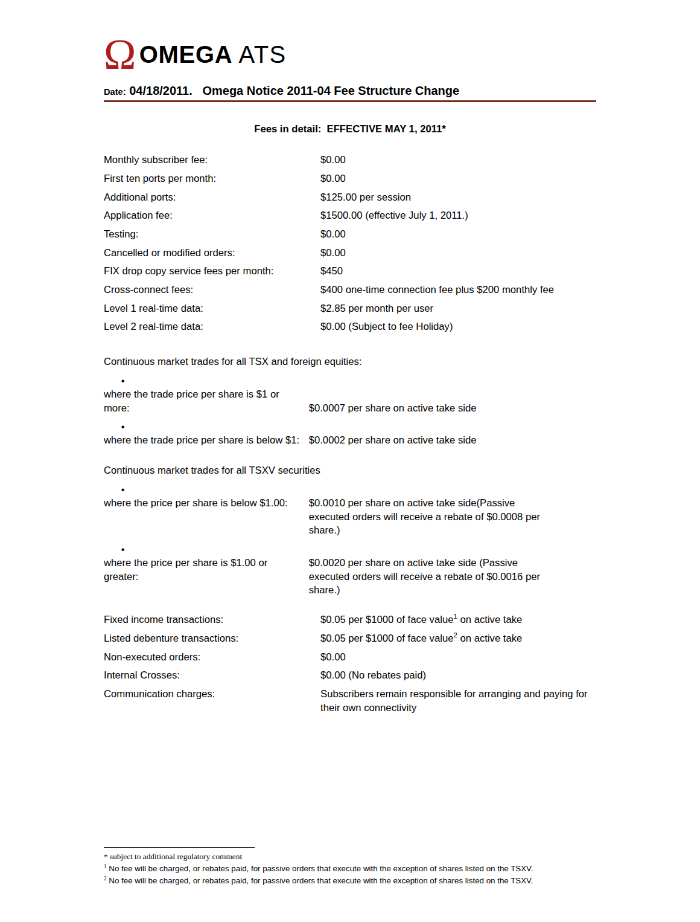ΩOMEGA ATS
Date: 04/18/2011. Omega Notice 2011-04 Fee Structure Change
Fees in detail: EFFECTIVE MAY 1, 2011*
| Monthly subscriber fee: | $0.00 |
| First ten ports per month: | $0.00 |
| Additional ports: | $125.00 per session |
| Application fee: | $1500.00 (effective July 1, 2011.) |
| Testing: | $0.00 |
| Cancelled or modified orders: | $0.00 |
| FIX drop copy service fees per month: | $450 |
| Cross-connect fees: | $400 one-time connection fee plus $200 monthly fee |
| Level 1 real-time data: | $2.85 per month per user |
| Level 2 real-time data: | $0.00 (Subject to fee Holiday) |
Continuous market trades for all TSX and foreign equities:
where the trade price per share is $1 or more: $0.0007 per share on active take side
where the trade price per share is below $1: $0.0002 per share on active take side
Continuous market trades for all TSXV securities
where the price per share is below $1.00: $0.0010 per share on active take side(Passive executed orders will receive a rebate of $0.0008 per share.)
where the price per share is $1.00 or greater: $0.0020 per share on active take side (Passive executed orders will receive a rebate of $0.0016 per share.)
| Fixed income transactions: | $0.05 per $1000 of face value 1 on active take |
| Listed debenture transactions: | $0.05 per $1000 of face value 2 on active take |
| Non-executed orders: | $0.00 |
| Internal Crosses: | $0.00 (No rebates paid) |
| Communication charges: | Subscribers remain responsible for arranging and paying for their own connectivity |
* subject to additional regulatory comment
1 No fee will be charged, or rebates paid, for passive orders that execute with the exception of shares listed on the TSXV.
2 No fee will be charged, or rebates paid, for passive orders that execute with the exception of shares listed on the TSXV.